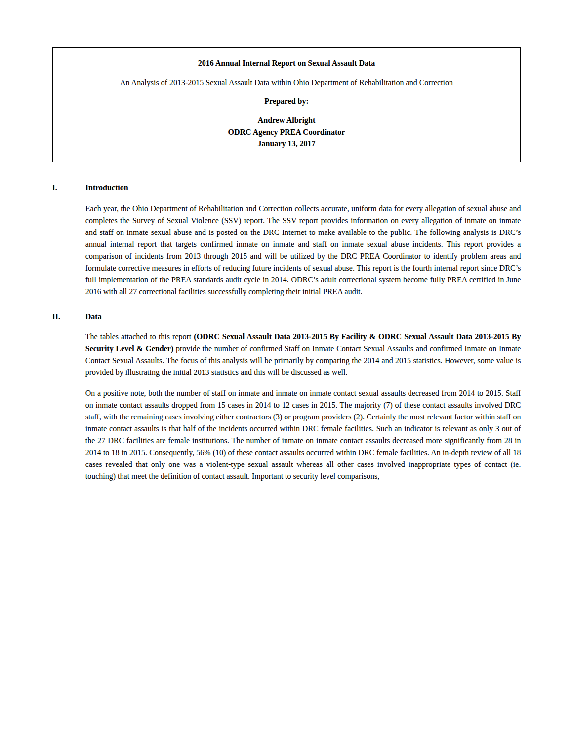2016 Annual Internal Report on Sexual Assault Data
An Analysis of 2013-2015 Sexual Assault Data within Ohio Department of Rehabilitation and Correction
Prepared by:
Andrew Albright ODRC Agency PREA Coordinator January 13, 2017
I. Introduction
Each year, the Ohio Department of Rehabilitation and Correction collects accurate, uniform data for every allegation of sexual abuse and completes the Survey of Sexual Violence (SSV) report. The SSV report provides information on every allegation of inmate on inmate and staff on inmate sexual abuse and is posted on the DRC Internet to make available to the public. The following analysis is DRC’s annual internal report that targets confirmed inmate on inmate and staff on inmate sexual abuse incidents. This report provides a comparison of incidents from 2013 through 2015 and will be utilized by the DRC PREA Coordinator to identify problem areas and formulate corrective measures in efforts of reducing future incidents of sexual abuse. This report is the fourth internal report since DRC’s full implementation of the PREA standards audit cycle in 2014. ODRC’s adult correctional system become fully PREA certified in June 2016 with all 27 correctional facilities successfully completing their initial PREA audit.
II. Data
The tables attached to this report (ODRC Sexual Assault Data 2013-2015 By Facility & ODRC Sexual Assault Data 2013-2015 By Security Level & Gender) provide the number of confirmed Staff on Inmate Contact Sexual Assaults and confirmed Inmate on Inmate Contact Sexual Assaults. The focus of this analysis will be primarily by comparing the 2014 and 2015 statistics. However, some value is provided by illustrating the initial 2013 statistics and this will be discussed as well.
On a positive note, both the number of staff on inmate and inmate on inmate contact sexual assaults decreased from 2014 to 2015. Staff on inmate contact assaults dropped from 15 cases in 2014 to 12 cases in 2015. The majority (7) of these contact assaults involved DRC staff, with the remaining cases involving either contractors (3) or program providers (2). Certainly the most relevant factor within staff on inmate contact assaults is that half of the incidents occurred within DRC female facilities. Such an indicator is relevant as only 3 out of the 27 DRC facilities are female institutions. The number of inmate on inmate contact assaults decreased more significantly from 28 in 2014 to 18 in 2015. Consequently, 56% (10) of these contact assaults occurred within DRC female facilities. An in-depth review of all 18 cases revealed that only one was a violent-type sexual assault whereas all other cases involved inappropriate types of contact (ie. touching) that meet the definition of contact assault. Important to security level comparisons,